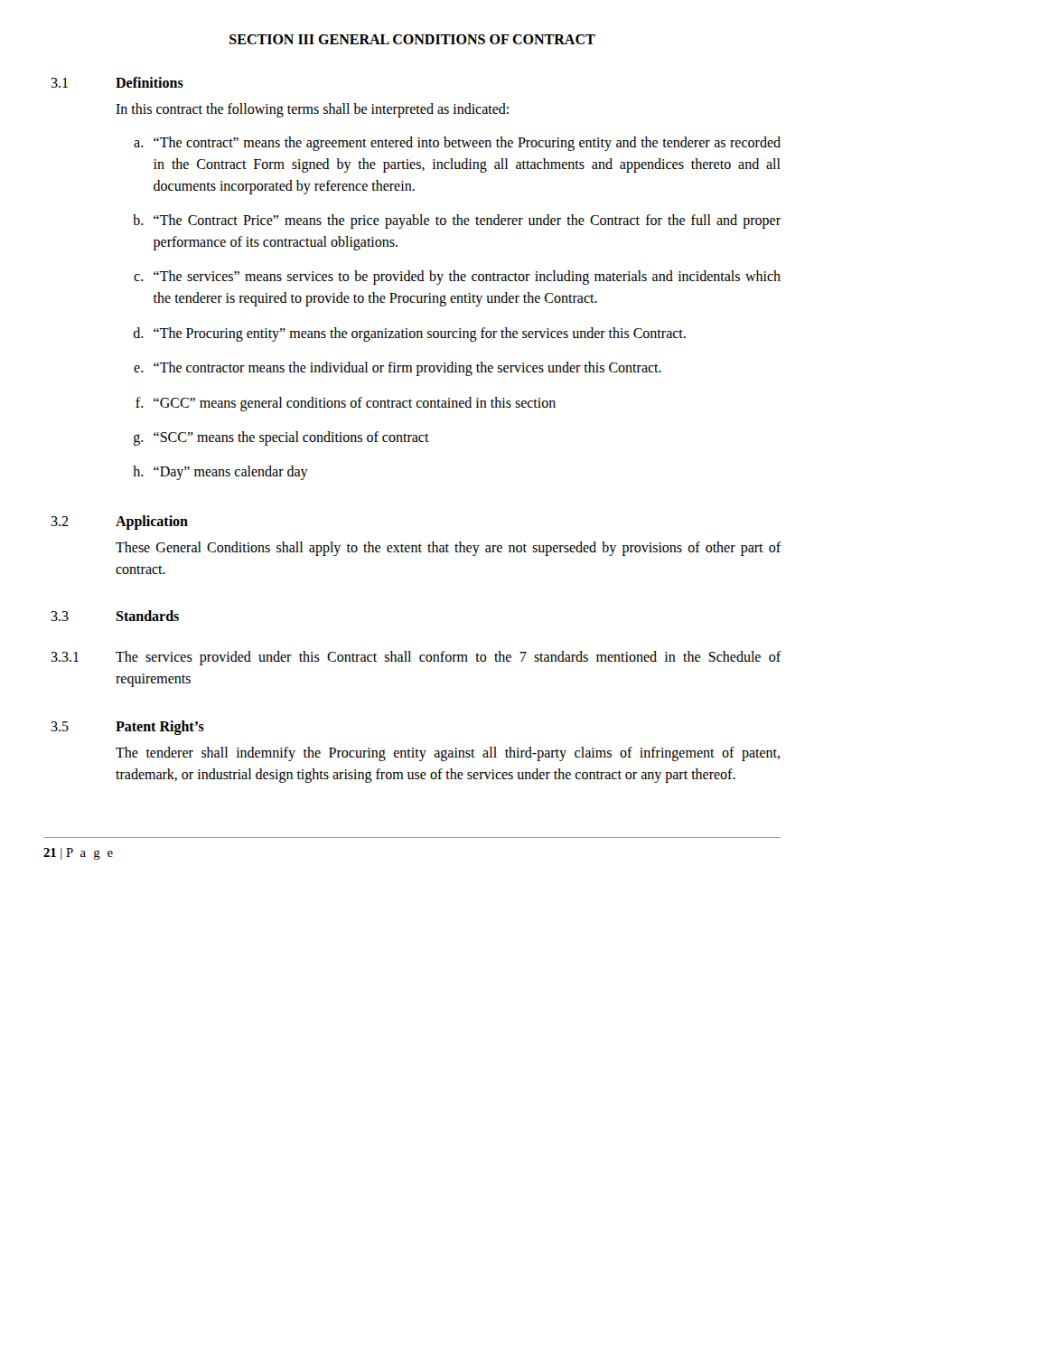SECTION III GENERAL CONDITIONS OF CONTRACT
3.1
Definitions
In this contract the following terms shall be interpreted as indicated:
“The contract” means the agreement entered into between the Procuring entity and the tenderer as recorded in the Contract Form signed by the parties, including all attachments and appendices thereto and all documents incorporated by reference therein.
“The Contract Price” means the price payable to the tenderer under the Contract for the full and proper performance of its contractual obligations.
“The services” means services to be provided by the contractor including materials and incidentals which the tenderer is required to provide to the Procuring entity under the Contract.
“The Procuring entity” means the organization sourcing for the services under this Contract.
“The contractor means the individual or firm providing the services under this Contract.
“GCC” means general conditions of contract contained in this section
“SCC” means the special conditions of contract
“Day” means calendar day
3.2
Application
These General Conditions shall apply to the extent that they are not superseded by provisions of other part of contract.
3.3
Standards
3.3.1
The services provided under this Contract shall conform to the 7 standards mentioned in the Schedule of requirements
3.5
Patent Right’s
The tenderer shall indemnify the Procuring entity against all third-party claims of infringement of patent, trademark, or industrial design tights arising from use of the services under the contract or any part thereof.
21 | P a g e